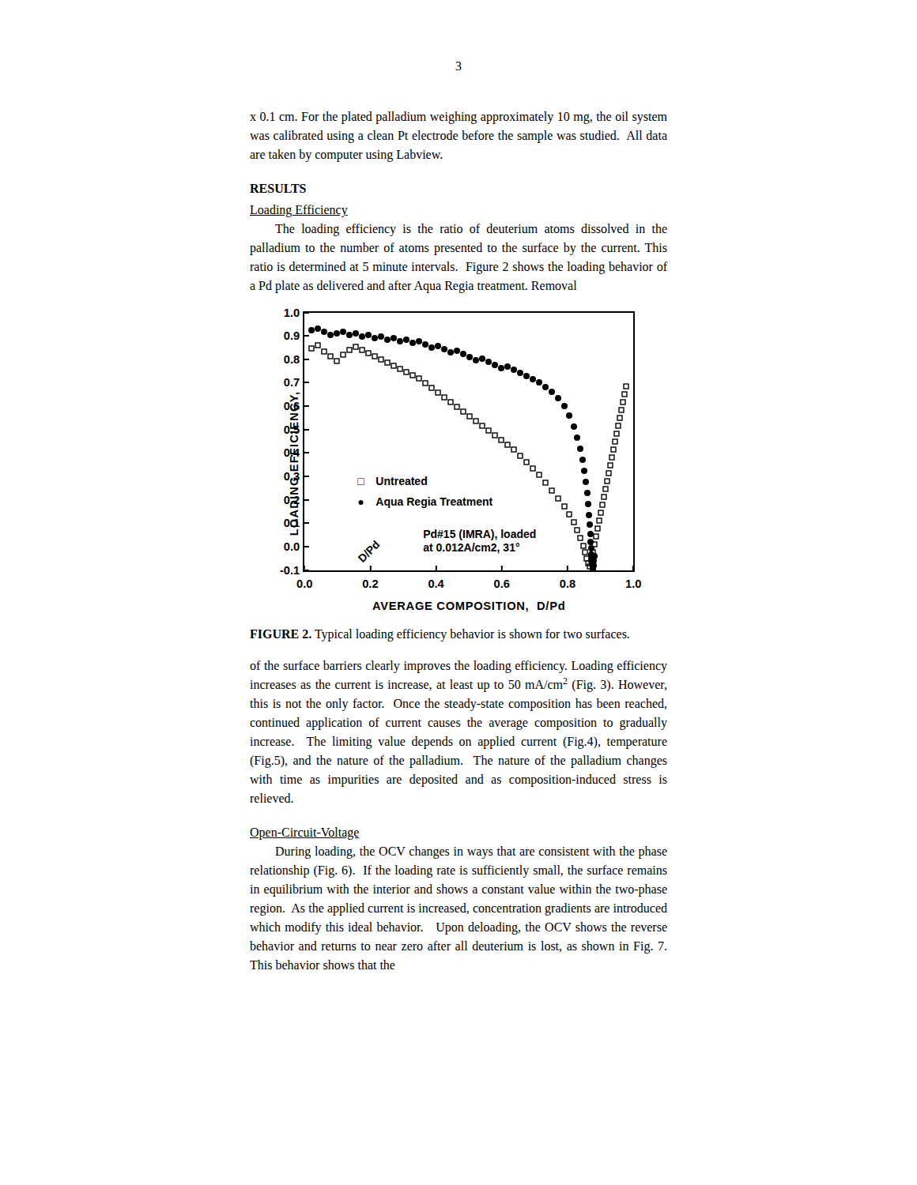3
x 0.1 cm. For the plated palladium weighing approximately 10 mg, the oil system was calibrated using a clean Pt electrode before the sample was studied. All data are taken by computer using Labview.
RESULTS
Loading Efficiency
The loading efficiency is the ratio of deuterium atoms dissolved in the palladium to the number of atoms presented to the surface by the current. This ratio is determined at 5 minute intervals. Figure 2 shows the loading behavior of a Pd plate as delivered and after Aqua Regia treatment. Removal
LOADING EFFICIENCY,
1.0
0.9
0.8
0.7
0.6
0.5
0.4
0.3
0.2
0.1
0.0
-0.1
0.0
0.2
0.4
0.6
0.8
1.0
□ Untreated
● Aqua Regia Treatment
Pd#15 (IMRA), loaded
at 0.012A/cm2, 31°
D/Pd
AVERAGE COMPOSITION, D/Pd
FIGURE 2. Typical loading efficiency behavior is shown for two surfaces.
of the surface barriers clearly improves the loading efficiency. Loading efficiency increases as the current is increase, at least up to 50 mA/cm2 (Fig. 3). However, this is not the only factor. Once the steady-state composition has been reached, continued application of current causes the average composition to gradually increase. The limiting value depends on applied current (Fig.4), temperature (Fig.5), and the nature of the palladium. The nature of the palladium changes with time as impurities are deposited and as composition-induced stress is relieved.
Open-Circuit-Voltage
During loading, the OCV changes in ways that are consistent with the phase relationship (Fig. 6). If the loading rate is sufficiently small, the surface remains in equilibrium with the interior and shows a constant value within the two-phase region. As the applied current is increased, concentration gradients are introduced which modify this ideal behavior. Upon deloading, the OCV shows the reverse behavior and returns to near zero after all deuterium is lost, as shown in Fig. 7. This behavior shows that the